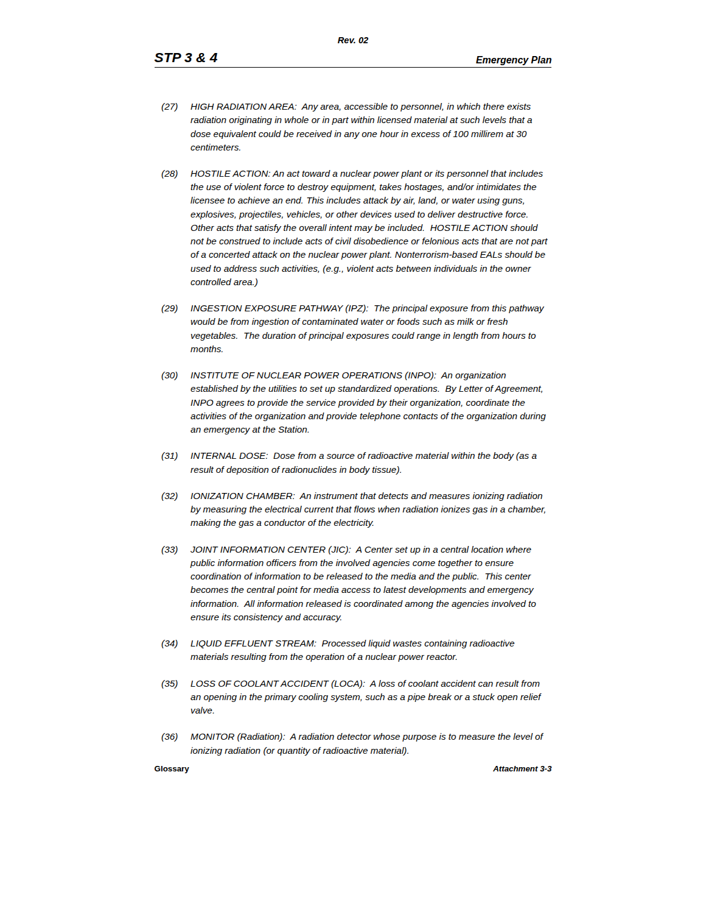Rev. 02
STP 3 & 4
Emergency Plan
(27) HIGH RADIATION AREA: Any area, accessible to personnel, in which there exists radiation originating in whole or in part within licensed material at such levels that a dose equivalent could be received in any one hour in excess of 100 millirem at 30 centimeters.
(28) HOSTILE ACTION: An act toward a nuclear power plant or its personnel that includes the use of violent force to destroy equipment, takes hostages, and/or intimidates the licensee to achieve an end. This includes attack by air, land, or water using guns, explosives, projectiles, vehicles, or other devices used to deliver destructive force. Other acts that satisfy the overall intent may be included. HOSTILE ACTION should not be construed to include acts of civil disobedience or felonious acts that are not part of a concerted attack on the nuclear power plant. Nonterrorism-based EALs should be used to address such activities, (e.g., violent acts between individuals in the owner controlled area.)
(29) INGESTION EXPOSURE PATHWAY (IPZ): The principal exposure from this pathway would be from ingestion of contaminated water or foods such as milk or fresh vegetables. The duration of principal exposures could range in length from hours to months.
(30) INSTITUTE OF NUCLEAR POWER OPERATIONS (INPO): An organization established by the utilities to set up standardized operations. By Letter of Agreement, INPO agrees to provide the service provided by their organization, coordinate the activities of the organization and provide telephone contacts of the organization during an emergency at the Station.
(31) INTERNAL DOSE: Dose from a source of radioactive material within the body (as a result of deposition of radionuclides in body tissue).
(32) IONIZATION CHAMBER: An instrument that detects and measures ionizing radiation by measuring the electrical current that flows when radiation ionizes gas in a chamber, making the gas a conductor of the electricity.
(33) JOINT INFORMATION CENTER (JIC): A Center set up in a central location where public information officers from the involved agencies come together to ensure coordination of information to be released to the media and the public. This center becomes the central point for media access to latest developments and emergency information. All information released is coordinated among the agencies involved to ensure its consistency and accuracy.
(34) LIQUID EFFLUENT STREAM: Processed liquid wastes containing radioactive materials resulting from the operation of a nuclear power reactor.
(35) LOSS OF COOLANT ACCIDENT (LOCA): A loss of coolant accident can result from an opening in the primary cooling system, such as a pipe break or a stuck open relief valve.
(36) MONITOR (Radiation): A radiation detector whose purpose is to measure the level of ionizing radiation (or quantity of radioactive material).
Glossary
Attachment 3-3